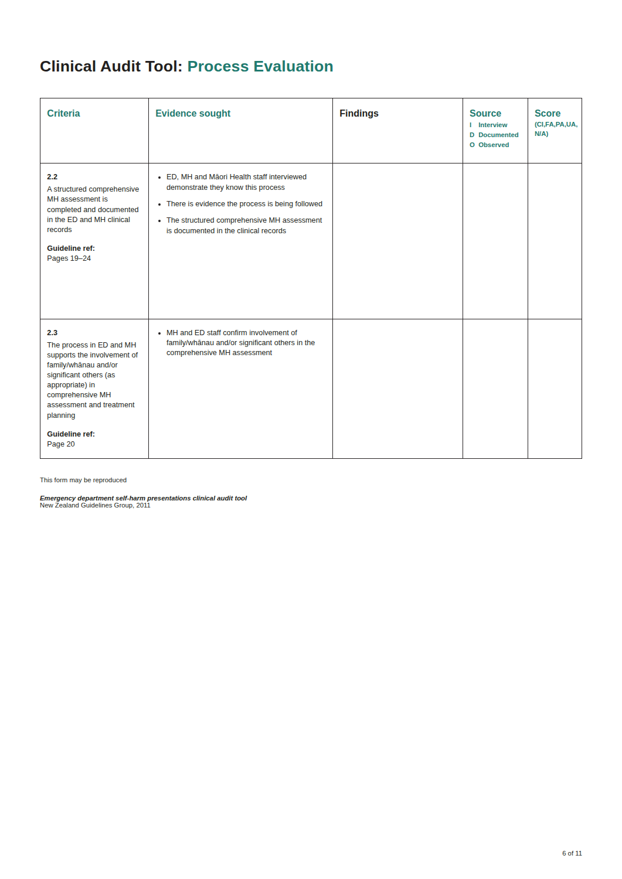Clinical Audit Tool: Process Evaluation
| Criteria | Evidence sought | Findings | Source I Interview D Documented O Observed | Score (CI,FA,PA,UA, N/A) |
| --- | --- | --- | --- | --- |
| 2.2 A structured comprehensive MH assessment is completed and documented in the ED and MH clinical records Guideline ref: Pages 19–24 | ED, MH and Māori Health staff interviewed demonstrate they know this process There is evidence the process is being followed The structured comprehensive MH assessment is documented in the clinical records | | | |
| 2.3 The process in ED and MH supports the involvement of family/whānau and/or significant others (as appropriate) in comprehensive MH assessment and treatment planning Guideline ref: Page 20 | MH and ED staff confirm involvement of family/whānau and/or significant others in the comprehensive MH assessment | | | |
This form may be reproduced
Emergency department self-harm presentations clinical audit tool
New Zealand Guidelines Group, 2011
6 of 11